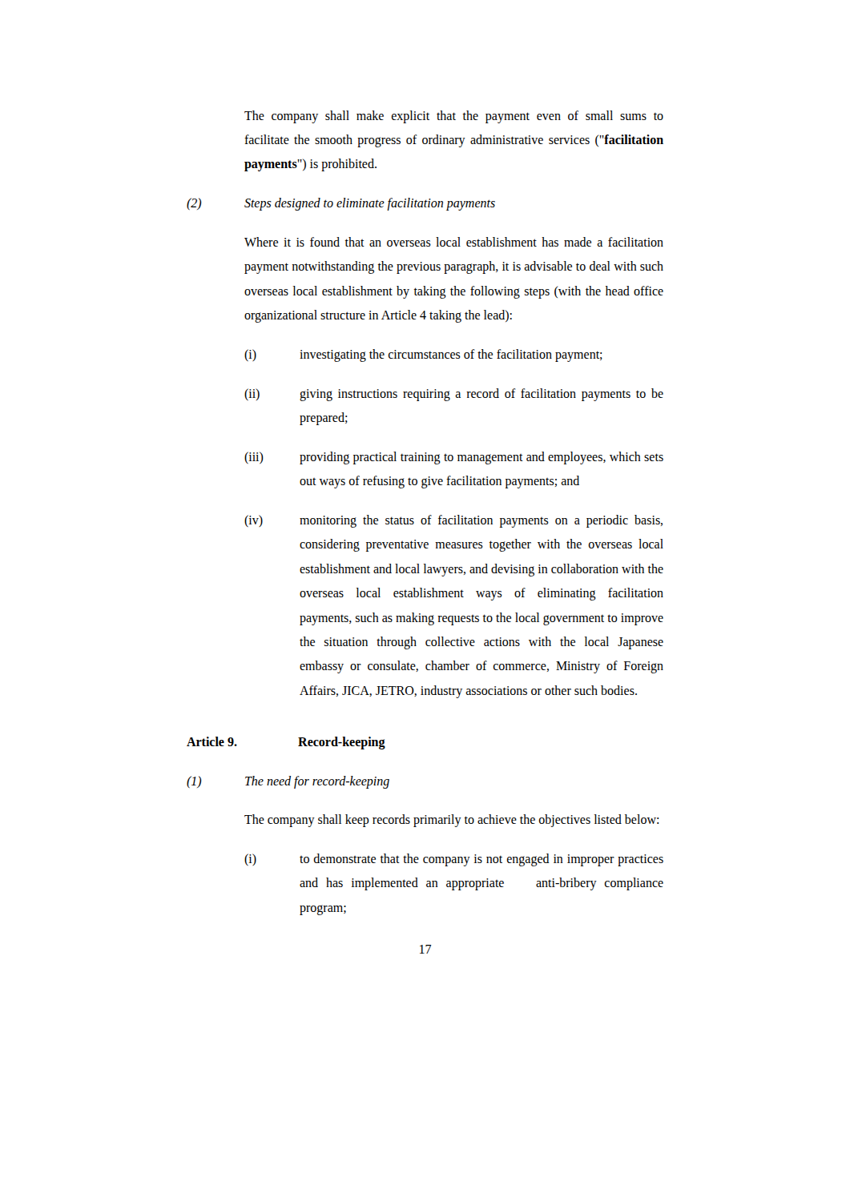The company shall make explicit that the payment even of small sums to facilitate the smooth progress of ordinary administrative services ("facilitation payments") is prohibited.
(2)
Steps designed to eliminate facilitation payments
Where it is found that an overseas local establishment has made a facilitation payment notwithstanding the previous paragraph, it is advisable to deal with such overseas local establishment by taking the following steps (with the head office organizational structure in Article 4 taking the lead):
(i)
investigating the circumstances of the facilitation payment;
(ii)
giving instructions requiring a record of facilitation payments to be prepared;
(iii)
providing practical training to management and employees, which sets out ways of refusing to give facilitation payments; and
(iv)
monitoring the status of facilitation payments on a periodic basis, considering preventative measures together with the overseas local establishment and local lawyers, and devising in collaboration with the overseas local establishment ways of eliminating facilitation payments, such as making requests to the local government to improve the situation through collective actions with the local Japanese embassy or consulate, chamber of commerce, Ministry of Foreign Affairs, JICA, JETRO, industry associations or other such bodies.
Article 9.
Record-keeping
(1)
The need for record-keeping
The company shall keep records primarily to achieve the objectives listed below:
(i)
to demonstrate that the company is not engaged in improper practices and has implemented an appropriate anti-bribery compliance program;
17